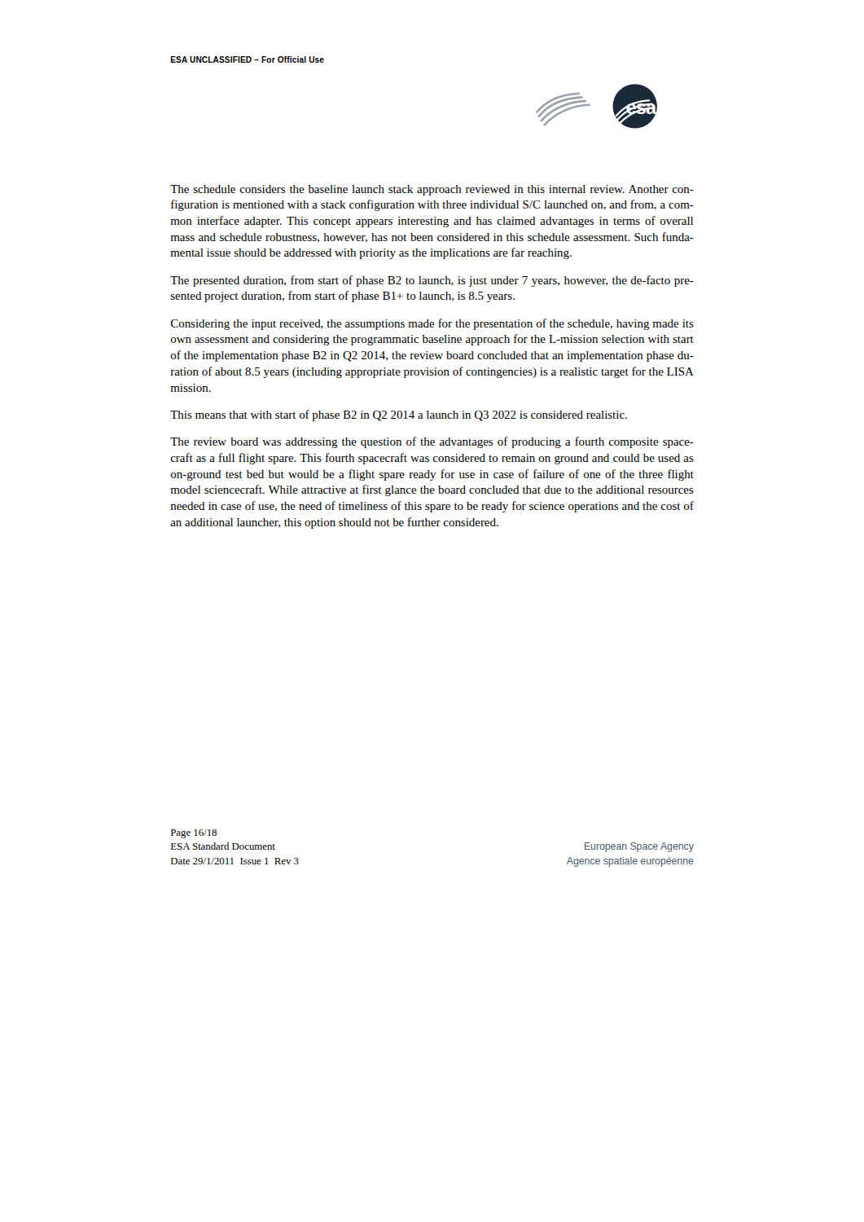ESA UNCLASSIFIED – For Official Use
esa
The schedule considers the baseline launch stack approach reviewed in this internal review. Another configuration is mentioned with a stack configuration with three individual S/C launched on, and from, a common interface adapter. This concept appears interesting and has claimed advantages in terms of overall mass and schedule robustness, however, has not been considered in this schedule assessment. Such fundamental issue should be addressed with priority as the implications are far reaching.
The presented duration, from start of phase B2 to launch, is just under 7 years, however, the de-facto presented project duration, from start of phase B1+ to launch, is 8.5 years.
Considering the input received, the assumptions made for the presentation of the schedule, having made its own assessment and considering the programmatic baseline approach for the L-mission selection with start of the implementation phase B2 in Q2 2014, the review board concluded that an implementation phase duration of about 8.5 years (including appropriate provision of contingencies) is a realistic target for the LISA mission.
This means that with start of phase B2 in Q2 2014 a launch in Q3 2022 is considered realistic.
The review board was addressing the question of the advantages of producing a fourth composite spacecraft as a full flight spare. This fourth spacecraft was considered to remain on ground and could be used as on-ground test bed but would be a flight spare ready for use in case of failure of one of the three flight model sciencecraft. While attractive at first glance the board concluded that due to the additional resources needed in case of use, the need of timeliness of this spare to be ready for science operations and the cost of an additional launcher, this option should not be further considered.
Page 16/18
ESA Standard Document
Date 29/1/2011 Issue 1 Rev 3
European Space Agency Agence spatiale européenne